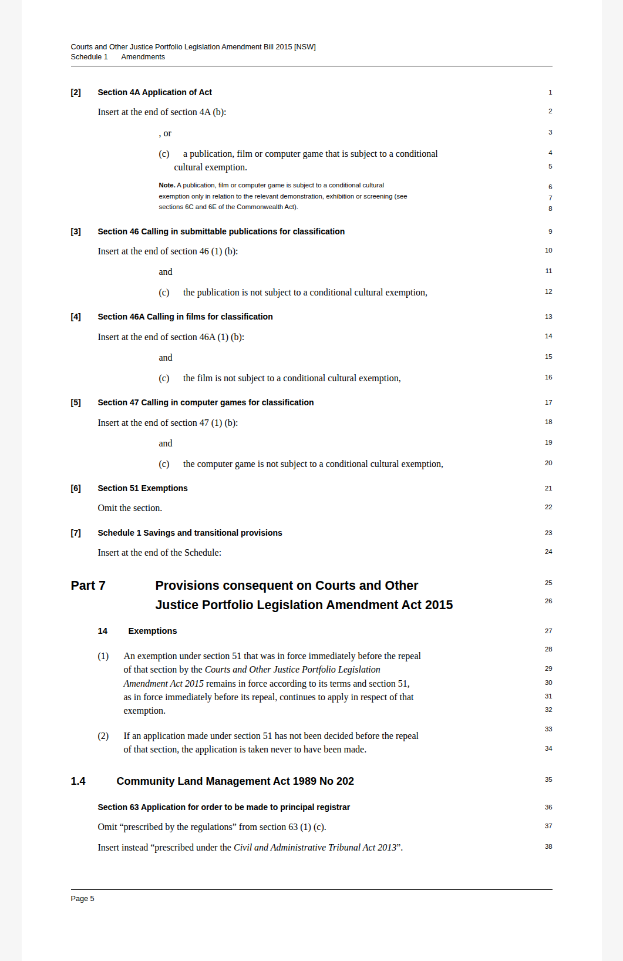Courts and Other Justice Portfolio Legislation Amendment Bill 2015 [NSW] Schedule 1 Amendments
[2]
Section 4A Application of Act
1
Insert at the end of section 4A (b):
2
, or
3
(c) a publication, film or computer game that is subject to a conditional
4
cultural exemption.
5
Note. A publication, film or computer game is subject to a conditional cultural
6
exemption only in relation to the relevant demonstration, exhibition or screening (see
7
sections 6C and 6E of the Commonwealth Act).
8
[3]
Section 46 Calling in submittable publications for classification
9
Insert at the end of section 46 (1) (b):
10
and
11
(c) the publication is not subject to a conditional cultural exemption,
12
[4]
Section 46A Calling in films for classification
13
Insert at the end of section 46A (1) (b):
14
and
15
(c) the film is not subject to a conditional cultural exemption,
16
[5]
Section 47 Calling in computer games for classification
17
Insert at the end of section 47 (1) (b):
18
and
19
(c) the computer game is not subject to a conditional cultural exemption,
20
[6]
Section 51 Exemptions
21
Omit the section.
22
[7]
Schedule 1 Savings and transitional provisions
23
Insert at the end of the Schedule:
24
Part 7 Provisions consequent on Courts and Other
25
Justice Portfolio Legislation Amendment Act 2015
26
14 Exemptions
27
(1) An exemption under section 51 that was in force immediately before the repeal
28
of that section by the Courts and Other Justice Portfolio Legislation
29
Amendment Act 2015 remains in force according to its terms and section 51,
30
as in force immediately before its repeal, continues to apply in respect of that
31
exemption.
32
(2) If an application made under section 51 has not been decided before the repeal
33
of that section, the application is taken never to have been made.
34
1.4 Community Land Management Act 1989 No 202
35
Section 63 Application for order to be made to principal registrar
36
Omit “prescribed by the regulations” from section 63 (1) (c).
37
Insert instead “prescribed under the Civil and Administrative Tribunal Act 2013”.
38
Page 5